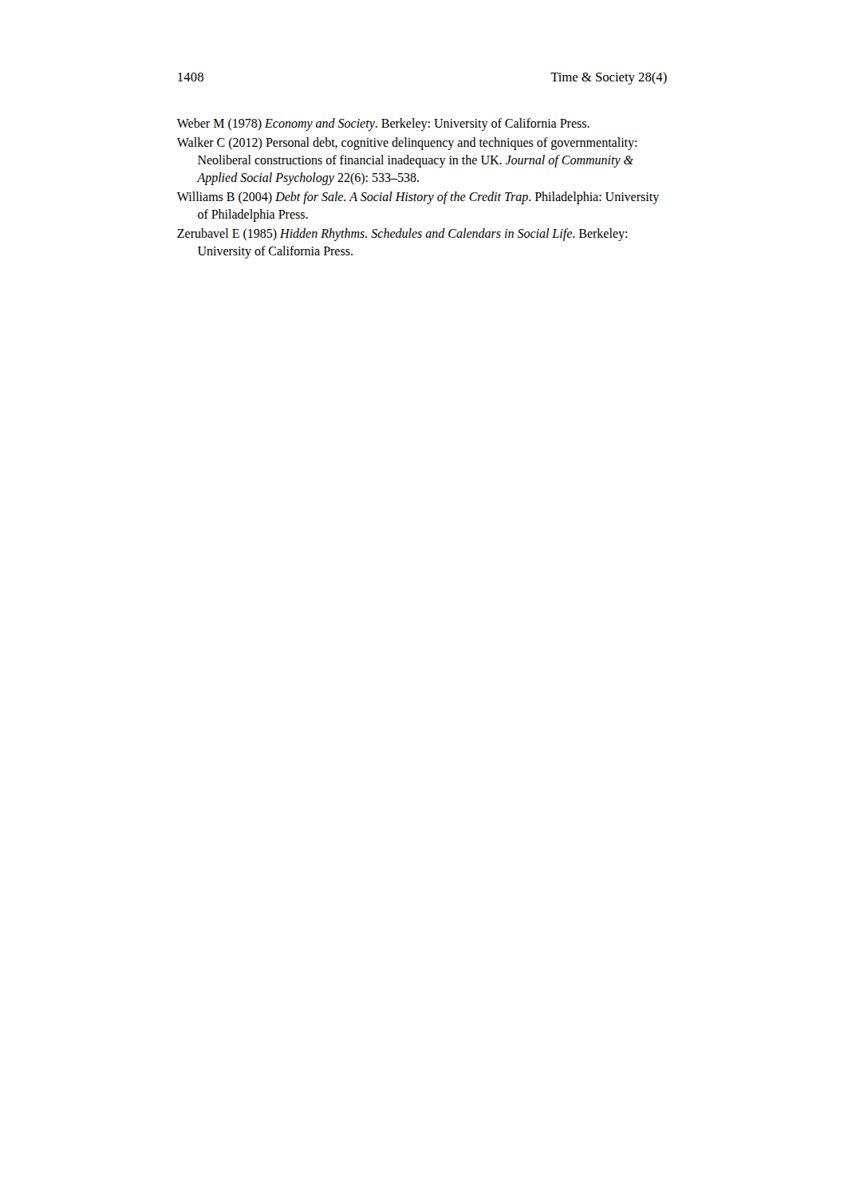1408 Time & Society 28(4)
Weber M (1978) Economy and Society. Berkeley: University of California Press.
Walker C (2012) Personal debt, cognitive delinquency and techniques of governmentality: Neoliberal constructions of financial inadequacy in the UK. Journal of Community & Applied Social Psychology 22(6): 533–538.
Williams B (2004) Debt for Sale. A Social History of the Credit Trap. Philadelphia: University of Philadelphia Press.
Zerubavel E (1985) Hidden Rhythms. Schedules and Calendars in Social Life. Berkeley: University of California Press.